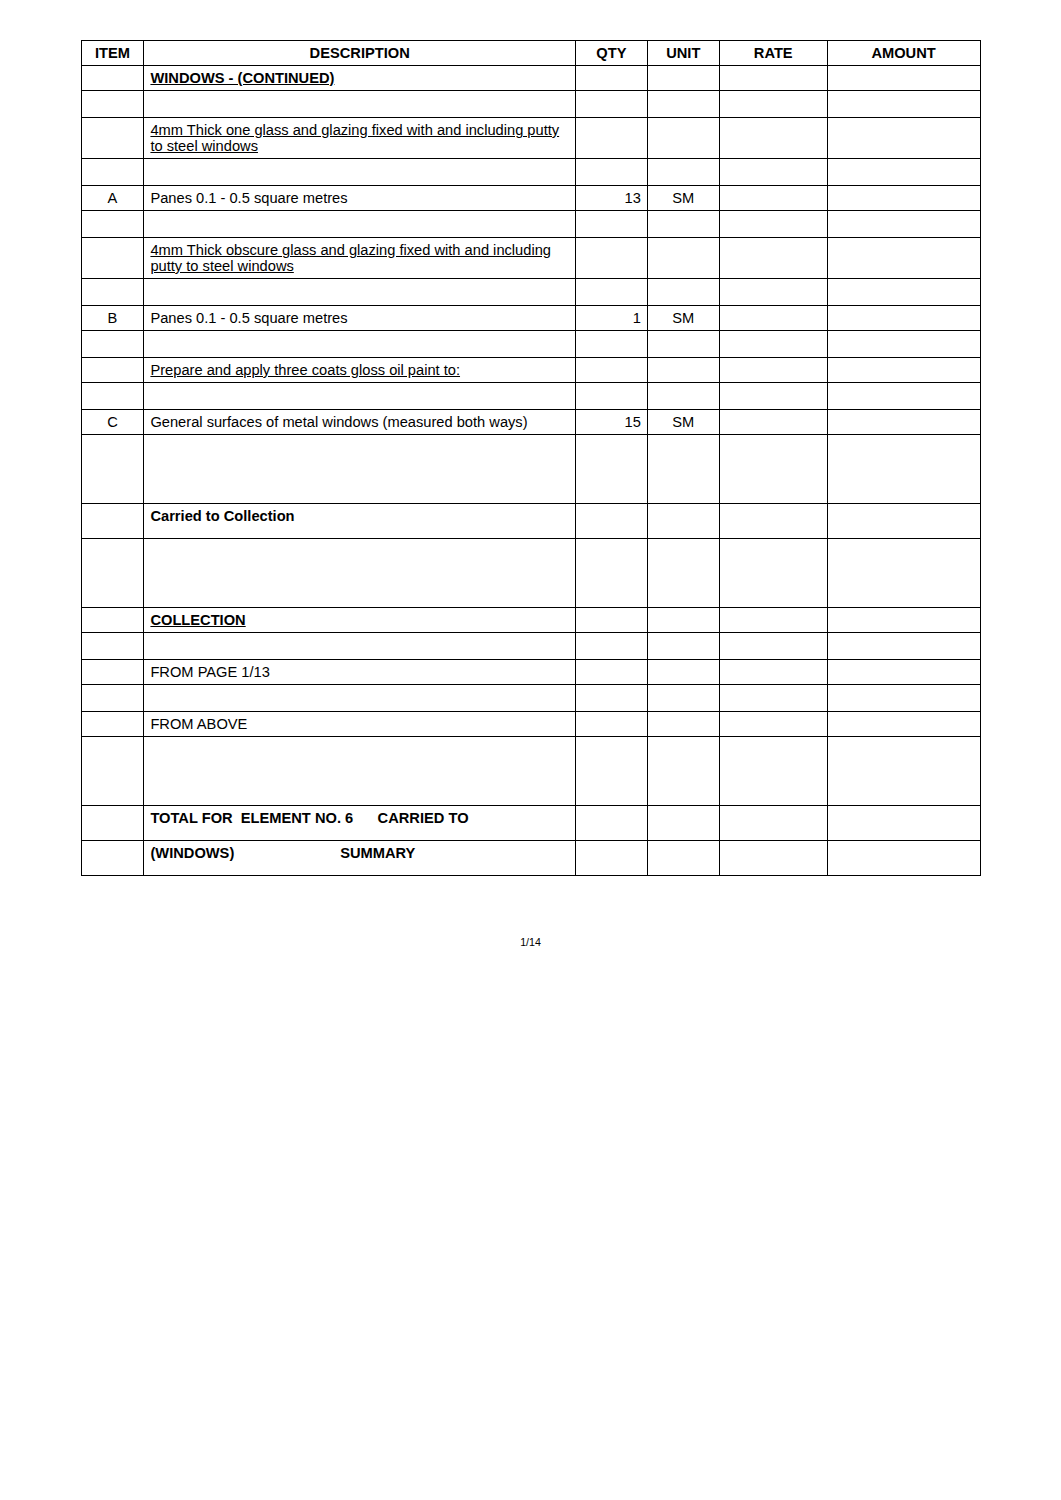| ITEM | DESCRIPTION | QTY | UNIT | RATE | AMOUNT |
| --- | --- | --- | --- | --- | --- |
| | WINDOWS - (CONTINUED) | | | | |
| | 4mm Thick one glass and glazing fixed with and including putty to steel windows | | | | |
| A | Panes 0.1 - 0.5 square metres | 13 | SM | | |
| | 4mm Thick obscure glass and glazing fixed with and including putty to steel windows | | | | |
| B | Panes 0.1 - 0.5 square metres | 1 | SM | | |
| | Prepare and apply three coats gloss oil paint to: | | | | |
| C | General surfaces of metal windows (measured both ways) | 15 | SM | | |
| | Carried to Collection | | | | |
| | COLLECTION | | | | |
| | FROM PAGE 1/13 | | | | |
| | FROM ABOVE | | | | |
| | TOTAL FOR ELEMENT NO. 6 CARRIED TO | | | | |
| | (WINDOWS) SUMMARY | | | | |
1/14